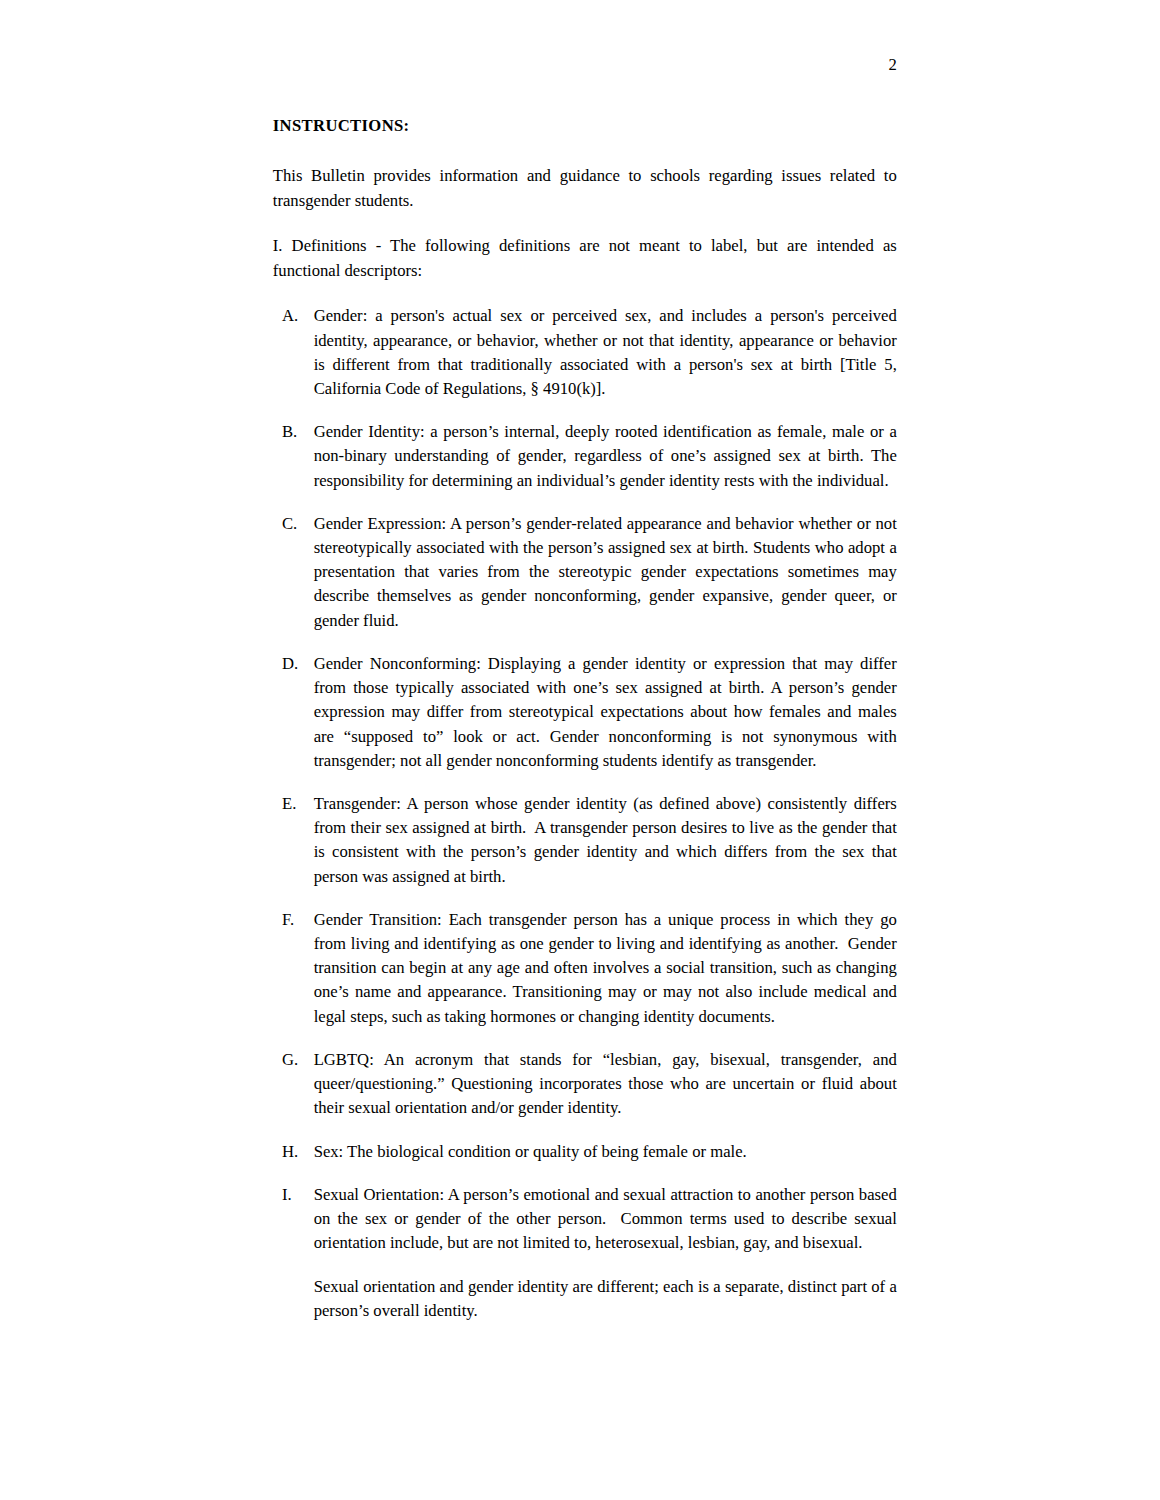2
INSTRUCTIONS:
This Bulletin provides information and guidance to schools regarding issues related to transgender students.
I. Definitions - The following definitions are not meant to label, but are intended as functional descriptors:
A.
Gender: a person's actual sex or perceived sex, and includes a person's perceived identity, appearance, or behavior, whether or not that identity, appearance or behavior is different from that traditionally associated with a person's sex at birth [Title 5, California Code of Regulations, § 4910(k)].
B.
Gender Identity: a person’s internal, deeply rooted identification as female, male or a non-binary understanding of gender, regardless of one’s assigned sex at birth. The responsibility for determining an individual’s gender identity rests with the individual.
C.
Gender Expression: A person’s gender-related appearance and behavior whether or not stereotypically associated with the person’s assigned sex at birth. Students who adopt a presentation that varies from the stereotypic gender expectations sometimes may describe themselves as gender nonconforming, gender expansive, gender queer, or gender fluid.
D.
Gender Nonconforming: Displaying a gender identity or expression that may differ from those typically associated with one’s sex assigned at birth. A person’s gender expression may differ from stereotypical expectations about how females and males are “supposed to” look or act. Gender nonconforming is not synonymous with transgender; not all gender nonconforming students identify as transgender.
E.
Transgender: A person whose gender identity (as defined above) consistently differs from their sex assigned at birth. A transgender person desires to live as the gender that is consistent with the person’s gender identity and which differs from the sex that person was assigned at birth.
F.
Gender Transition: Each transgender person has a unique process in which they go from living and identifying as one gender to living and identifying as another. Gender transition can begin at any age and often involves a social transition, such as changing one’s name and appearance. Transitioning may or may not also include medical and legal steps, such as taking hormones or changing identity documents.
G.
LGBTQ: An acronym that stands for “lesbian, gay, bisexual, transgender, and queer/questioning.” Questioning incorporates those who are uncertain or fluid about their sexual orientation and/or gender identity.
H.
Sex: The biological condition or quality of being female or male.
I.
Sexual Orientation: A person’s emotional and sexual attraction to another person based on the sex or gender of the other person. Common terms used to describe sexual orientation include, but are not limited to, heterosexual, lesbian, gay, and bisexual.
Sexual orientation and gender identity are different; each is a separate, distinct part of a person’s overall identity.